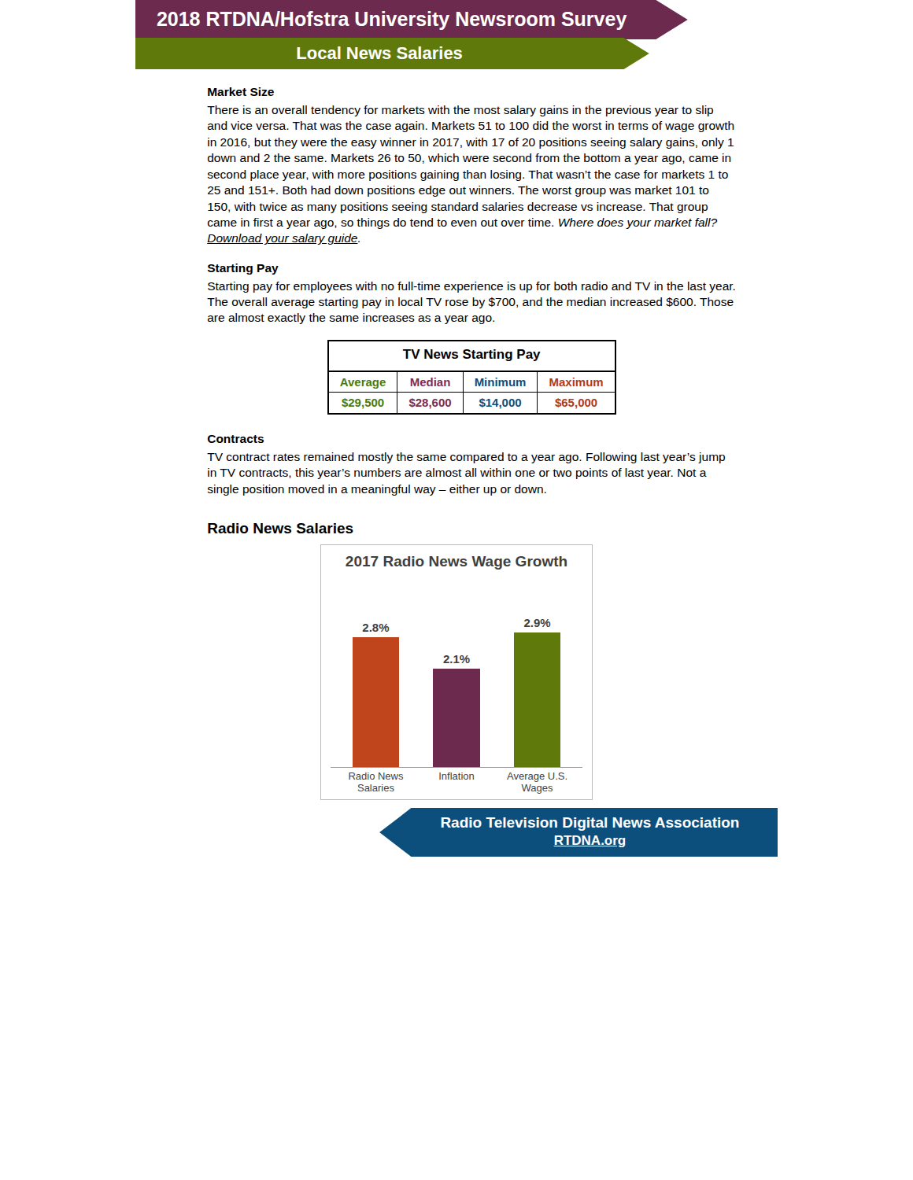2018 RTDNA/Hofstra University Newsroom Survey
Local News Salaries
Market Size
There is an overall tendency for markets with the most salary gains in the previous year to slip and vice versa. That was the case again. Markets 51 to 100 did the worst in terms of wage growth in 2016, but they were the easy winner in 2017, with 17 of 20 positions seeing salary gains, only 1 down and 2 the same. Markets 26 to 50, which were second from the bottom a year ago, came in second place year, with more positions gaining than losing. That wasn’t the case for markets 1 to 25 and 151+. Both had down positions edge out winners. The worst group was market 101 to 150, with twice as many positions seeing standard salaries decrease vs increase. That group came in first a year ago, so things do tend to even out over time. Where does your market fall? Download your salary guide.
Starting Pay
Starting pay for employees with no full-time experience is up for both radio and TV in the last year. The overall average starting pay in local TV rose by $700, and the median increased $600. Those are almost exactly the same increases as a year ago.
TV News Starting Pay
| Average | Median | Minimum | Maximum |
| --- | --- | --- | --- |
| $29,500 | $28,600 | $14,000 | $65,000 |
Contracts
TV contract rates remained mostly the same compared to a year ago. Following last year’s jump in TV contracts, this year’s numbers are almost all within one or two points of last year. Not a single position moved in a meaningful way – either up or down.
Radio News Salaries
2017 Radio News Wage Growth
2.8%
2.1%
2.9%
Radio News
Salaries
Inflation
Average U.S.
Wages
Radio Television Digital News Association RTDNA.org